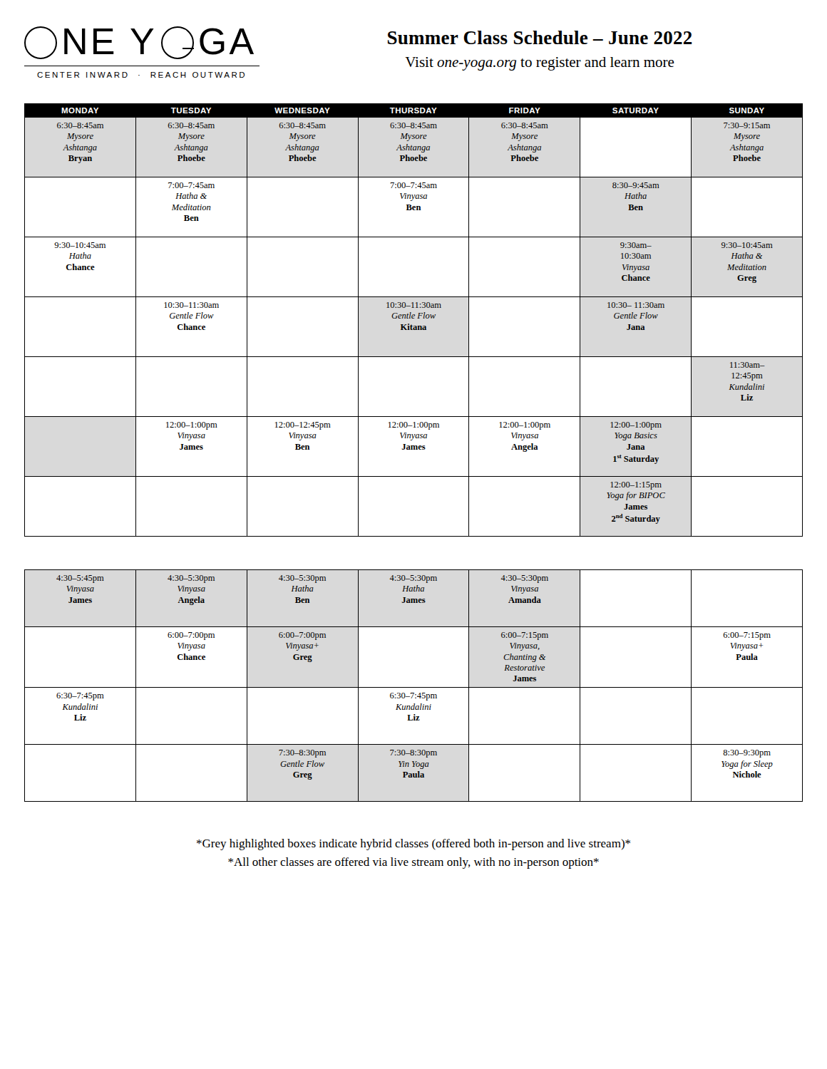NE Y GA
CENTER INWARD · REACH OUTWARD
Summer Class Schedule – June 2022
Visit one-yoga.org to register and learn more
| MONDAY | TUESDAY | WEDNESDAY | THURSDAY | FRIDAY | SATURDAY | SUNDAY |
| --- | --- | --- | --- | --- | --- | --- |
| 6:30–8:45am Mysore Ashtanga Bryan | 6:30–8:45am Mysore Ashtanga Phoebe | 6:30–8:45am Mysore Ashtanga Phoebe | 6:30–8:45am Mysore Ashtanga Phoebe | 6:30–8:45am Mysore Ashtanga Phoebe | | 7:30–9:15am Mysore Ashtanga Phoebe |
| | 7:00–7:45am Hatha & Meditation Ben | | 7:00–7:45am Vinyasa Ben | | 8:30–9:45am Hatha Ben | |
| 9:30–10:45am Hatha Chance | | | | | 9:30am– 10:30am Vinyasa Chance | 9:30–10:45am Hatha & Meditation Greg |
| | 10:30–11:30am Gentle Flow Chance | | 10:30–11:30am Gentle Flow Kitana | | 10:30– 11:30am Gentle Flow Jana | |
| | | | | | | 11:30am– 12:45pm Kundalini Liz |
| | 12:00–1:00pm Vinyasa James | 12:00–12:45pm Vinyasa Ben | 12:00–1:00pm Vinyasa James | 12:00–1:00pm Vinyasa Angela | 12:00–1:00pm Yoga Basics Jana 1 st Saturday | |
| | | | | | 12:00–1:15pm Yoga for BIPOC James 2 nd Saturday | |
| 4:30–5:45pm Vinyasa James | 4:30–5:30pm Vinyasa Angela | 4:30–5:30pm Hatha Ben | 4:30–5:30pm Hatha James | 4:30–5:30pm Vinyasa Amanda | | |
| | 6:00–7:00pm Vinyasa Chance | 6:00–7:00pm Vinyasa+ Greg | | 6:00–7:15pm Vinyasa, Chanting & Restorative James | | 6:00–7:15pm Vinyasa+ Paula |
| 6:30–7:45pm Kundalini Liz | | | 6:30–7:45pm Kundalini Liz | | | |
| | | 7:30–8:30pm Gentle Flow Greg | 7:30–8:30pm Yin Yoga Paula | | | 8:30–9:30pm Yoga for Sleep Nichole |
*Grey highlighted boxes indicate hybrid classes (offered both in-person and live stream)*
*All other classes are offered via live stream only, with no in-person option*